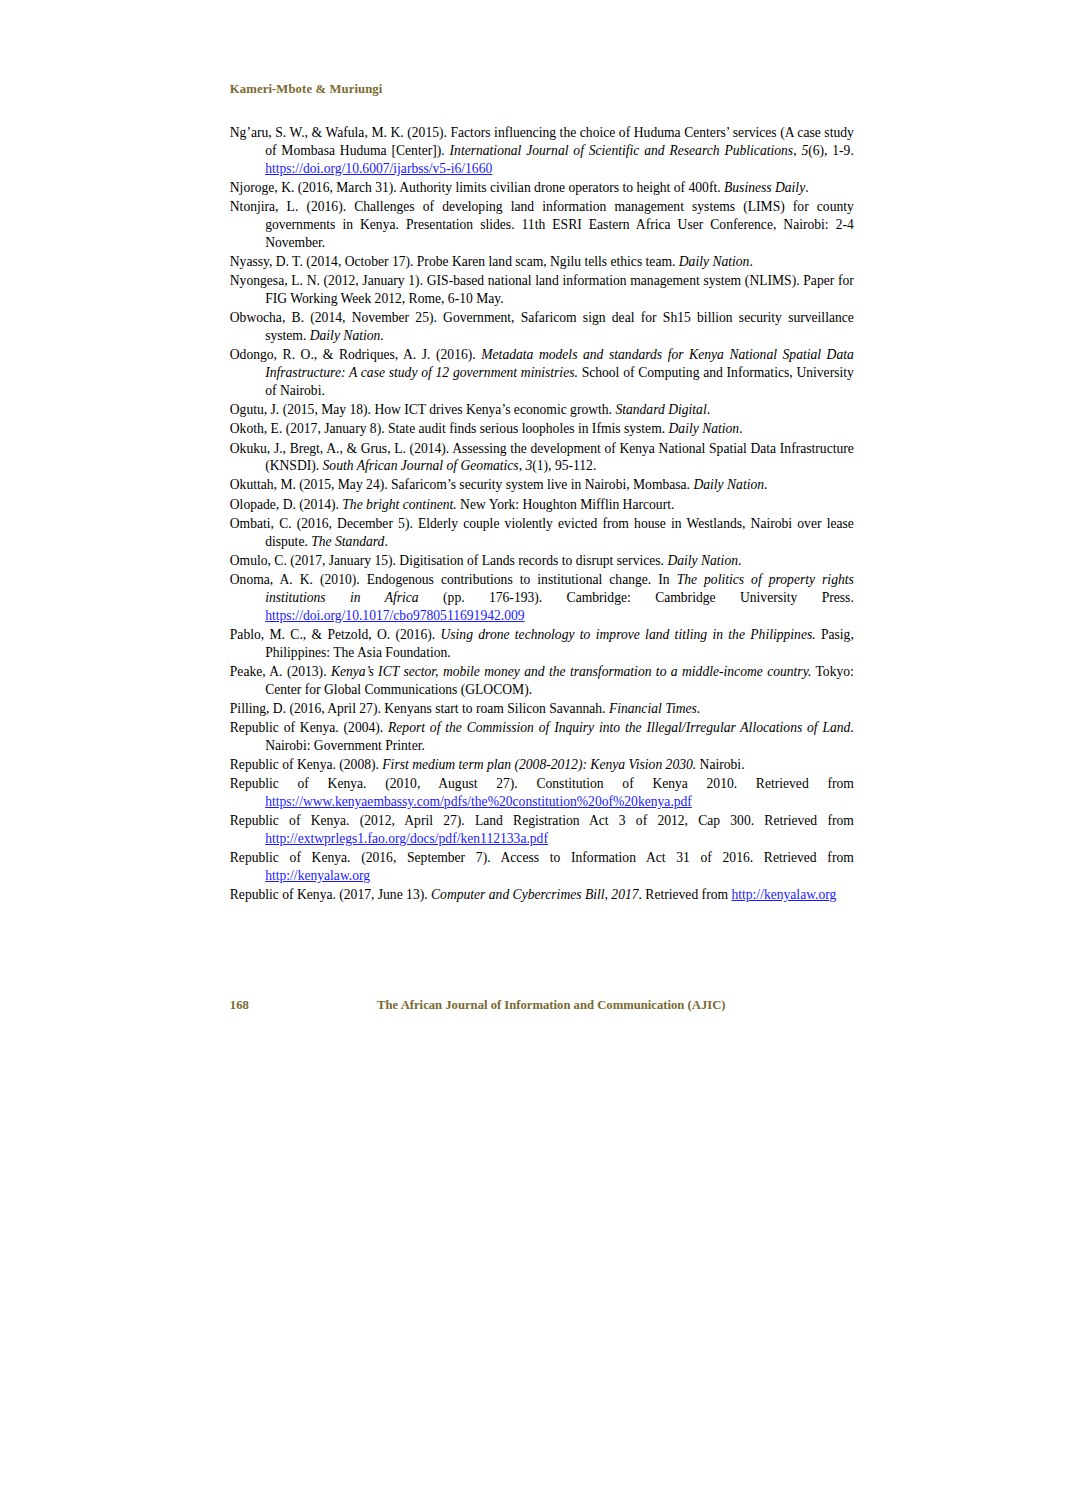Kameri-Mbote & Muriungi
Ng’aru, S. W., & Wafula, M. K. (2015). Factors influencing the choice of Huduma Centers’ services (A case study of Mombasa Huduma [Center]). International Journal of Scientific and Research Publications, 5(6), 1-9. https://doi.org/10.6007/ijarbss/v5-i6/1660
Njoroge, K. (2016, March 31). Authority limits civilian drone operators to height of 400ft. Business Daily.
Ntonjira, L. (2016). Challenges of developing land information management systems (LIMS) for county governments in Kenya. Presentation slides. 11th ESRI Eastern Africa User Conference, Nairobi: 2-4 November.
Nyassy, D. T. (2014, October 17). Probe Karen land scam, Ngilu tells ethics team. Daily Nation.
Nyongesa, L. N. (2012, January 1). GIS-based national land information management system (NLIMS). Paper for FIG Working Week 2012, Rome, 6-10 May.
Obwocha, B. (2014, November 25). Government, Safaricom sign deal for Sh15 billion security surveillance system. Daily Nation.
Odongo, R. O., & Rodriques, A. J. (2016). Metadata models and standards for Kenya National Spatial Data Infrastructure: A case study of 12 government ministries. School of Computing and Informatics, University of Nairobi.
Ogutu, J. (2015, May 18). How ICT drives Kenya’s economic growth. Standard Digital.
Okoth, E. (2017, January 8). State audit finds serious loopholes in Ifmis system. Daily Nation.
Okuku, J., Bregt, A., & Grus, L. (2014). Assessing the development of Kenya National Spatial Data Infrastructure (KNSDI). South African Journal of Geomatics, 3(1), 95-112.
Okuttah, M. (2015, May 24). Safaricom’s security system live in Nairobi, Mombasa. Daily Nation.
Olopade, D. (2014). The bright continent. New York: Houghton Mifflin Harcourt.
Ombati, C. (2016, December 5). Elderly couple violently evicted from house in Westlands, Nairobi over lease dispute. The Standard.
Omulo, C. (2017, January 15). Digitisation of Lands records to disrupt services. Daily Nation.
Onoma, A. K. (2010). Endogenous contributions to institutional change. In The politics of property rights institutions in Africa (pp. 176-193). Cambridge: Cambridge University Press. https://doi.org/10.1017/cbo9780511691942.009
Pablo, M. C., & Petzold, O. (2016). Using drone technology to improve land titling in the Philippines. Pasig, Philippines: The Asia Foundation.
Peake, A. (2013). Kenya’s ICT sector, mobile money and the transformation to a middle-income country. Tokyo: Center for Global Communications (GLOCOM).
Pilling, D. (2016, April 27). Kenyans start to roam Silicon Savannah. Financial Times.
Republic of Kenya. (2004). Report of the Commission of Inquiry into the Illegal/Irregular Allocations of Land. Nairobi: Government Printer.
Republic of Kenya. (2008). First medium term plan (2008-2012): Kenya Vision 2030. Nairobi.
Republic of Kenya. (2010, August 27). Constitution of Kenya 2010. Retrieved from https://www.kenyaembassy.com/pdfs/the%20constitution%20of%20kenya.pdf
Republic of Kenya. (2012, April 27). Land Registration Act 3 of 2012, Cap 300. Retrieved from http://extwprlegs1.fao.org/docs/pdf/ken112133a.pdf
Republic of Kenya. (2016, September 7). Access to Information Act 31 of 2016. Retrieved from http://kenyalaw.org
Republic of Kenya. (2017, June 13). Computer and Cybercrimes Bill, 2017. Retrieved from http://kenyalaw.org
168
The African Journal of Information and Communication (AJIC)